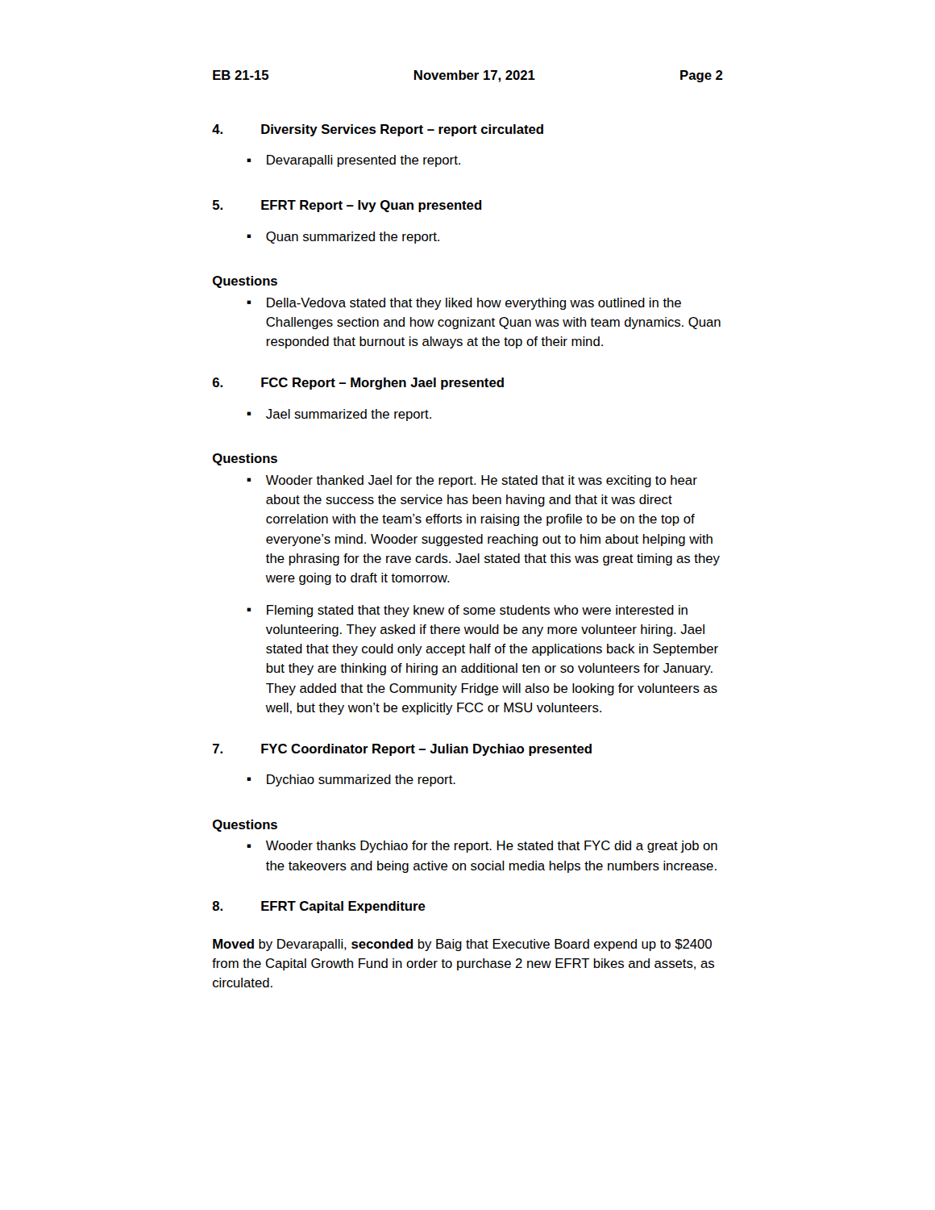EB 21-15
November 17, 2021
Page 2
4. Diversity Services Report – report circulated
Devarapalli presented the report.
5. EFRT Report – Ivy Quan presented
Quan summarized the report.
Questions
Della-Vedova stated that they liked how everything was outlined in the Challenges section and how cognizant Quan was with team dynamics. Quan responded that burnout is always at the top of their mind.
6. FCC Report – Morghen Jael presented
Jael summarized the report.
Questions
Wooder thanked Jael for the report. He stated that it was exciting to hear about the success the service has been having and that it was direct correlation with the team’s efforts in raising the profile to be on the top of everyone’s mind. Wooder suggested reaching out to him about helping with the phrasing for the rave cards. Jael stated that this was great timing as they were going to draft it tomorrow.
Fleming stated that they knew of some students who were interested in volunteering. They asked if there would be any more volunteer hiring. Jael stated that they could only accept half of the applications back in September but they are thinking of hiring an additional ten or so volunteers for January. They added that the Community Fridge will also be looking for volunteers as well, but they won’t be explicitly FCC or MSU volunteers.
7. FYC Coordinator Report – Julian Dychiao presented
Dychiao summarized the report.
Questions
Wooder thanks Dychiao for the report. He stated that FYC did a great job on the takeovers and being active on social media helps the numbers increase.
8. EFRT Capital Expenditure
Moved by Devarapalli, seconded by Baig that Executive Board expend up to $2400 from the Capital Growth Fund in order to purchase 2 new EFRT bikes and assets, as circulated.